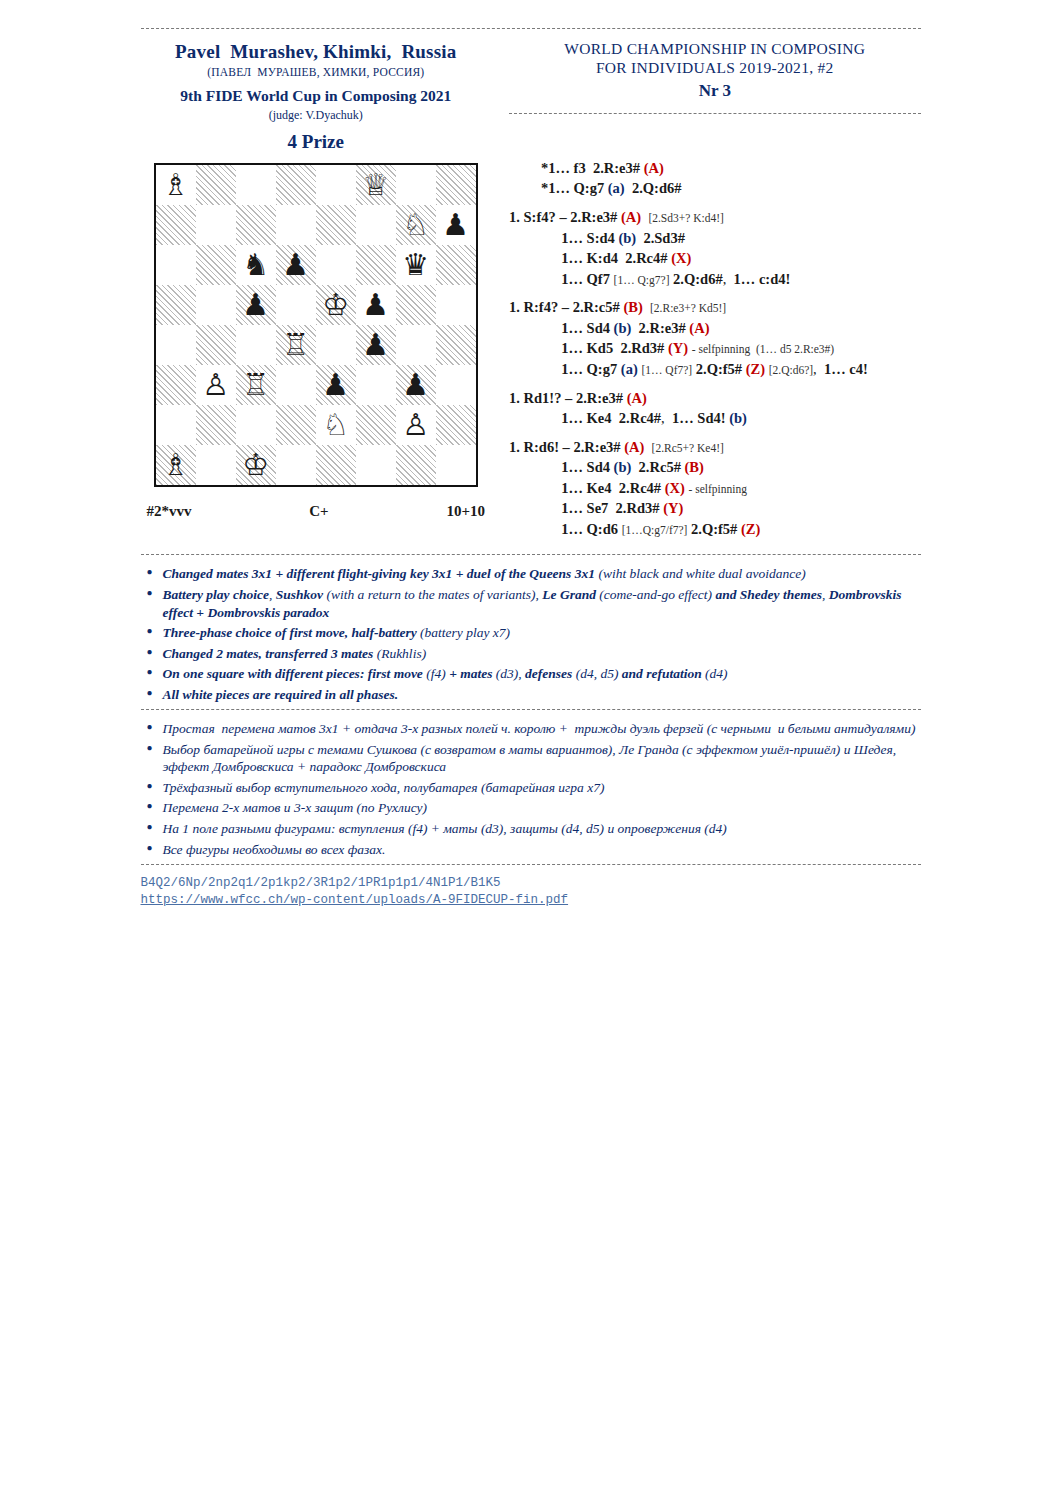Pavel Murashev, Khimki, Russia
(ПАВЕЛ МУРАШЕВ, ХИМКИ, РОССИЯ)
9th FIDE World Cup in Composing 2021
(judge: V.Dyachuk)
4 Prize
WORLD CHAMPIONSHIP IN COMPOSING
FOR INDIVIDUALS 2019-2021, #2
Nr 3
| ♗ | | | | | ♕ | | |
| | | | | | | ♘ | ♟ |
| | | ♞ | ♟ | | | ♛ | |
| | | ♟ | | ♔ | ♟ | | |
| | | | ♖ | | ♟ | | |
| | ♙ | ♖ | | ♟ | | ♟ | |
| | | | | ♘ | | ♙ | |
| ♗ | | ♔ | | | | | |
#2*vvv C+ 10+10
*1… f3 2.R:e3# (A)
*1… Q:g7 (a) 2.Q:d6#
1. S:f4? – 2.R:e3# (A) [2.Sd3+? K:d4!]
1… S:d4 (b) 2.Sd3#
1… K:d4 2.Rc4# (X)
1… Qf7 [1… Q:g7?] 2.Q:d6#, 1… c:d4!
1. R:f4? – 2.R:c5# (B) [2.R:e3+? Kd5!]
1… Sd4 (b) 2.R:e3# (A)
1… Kd5 2.Rd3# (Y) - selfpinning (1… d5 2.R:e3#)
1… Q:g7 (a) [1… Qf7?] 2.Q:f5# (Z) [2.Q:d6?], 1… c4!
1. Rd1!? – 2.R:e3# (A)
1… Ke4 2.Rc4#, 1… Sd4! (b)
1. R:d6! – 2.R:e3# (A) [2.Rc5+? Ke4!]
1… Sd4 (b) 2.Rc5# (B)
1… Ke4 2.Rc4# (X) - selfpinning
1… Se7 2.Rd3# (Y)
1… Q:d6 [1…Q:g7/f7?] 2.Q:f5# (Z)
Changed mates 3x1 + different flight-giving key 3x1 + duel of the Queens 3x1 (wiht black and white dual avoidance)
Battery play choice, Sushkov (with a return to the mates of variants), Le Grand (come-and-go effect) and Shedey themes, Dombrovskis effect + Dombrovskis paradox
Three-phase choice of first move, half-battery (battery play x7)
Changed 2 mates, transferred 3 mates (Rukhlis)
On one square with different pieces: first move (f4) + mates (d3), defenses (d4, d5) and refutation (d4)
All white pieces are required in all phases.
Простая перемена матов 3x1 + отдача 3-х разных полей ч. королю + трижды дуэль ферзей (с черными и белыми антидуалями)
Выбор батарейной игры с темами Сушкова (с возвратом в маты вариантов), Ле Гранда (с эффектом ушёл-пришёл) и Шедея, эффект Домбровскиса + парадокс Домбровскиса
Трёхфазный выбор вступительного хода, полубатарея (батарейная игра x7)
Перемена 2-х матов и 3-х защит (по Рухлису)
На 1 поле разными фигурами: вступления (f4) + маты (d3), защиты (d4, d5) и опровержения (d4)
Все фигуры необходимы во всех фазах.
B4Q2/6Np/2np2q1/2p1kp2/3R1p2/1PR1p1p1/4N1P1/B1K5
https://www.wfcc.ch/wp-content/uploads/A-9FIDECUP-fin.pdf